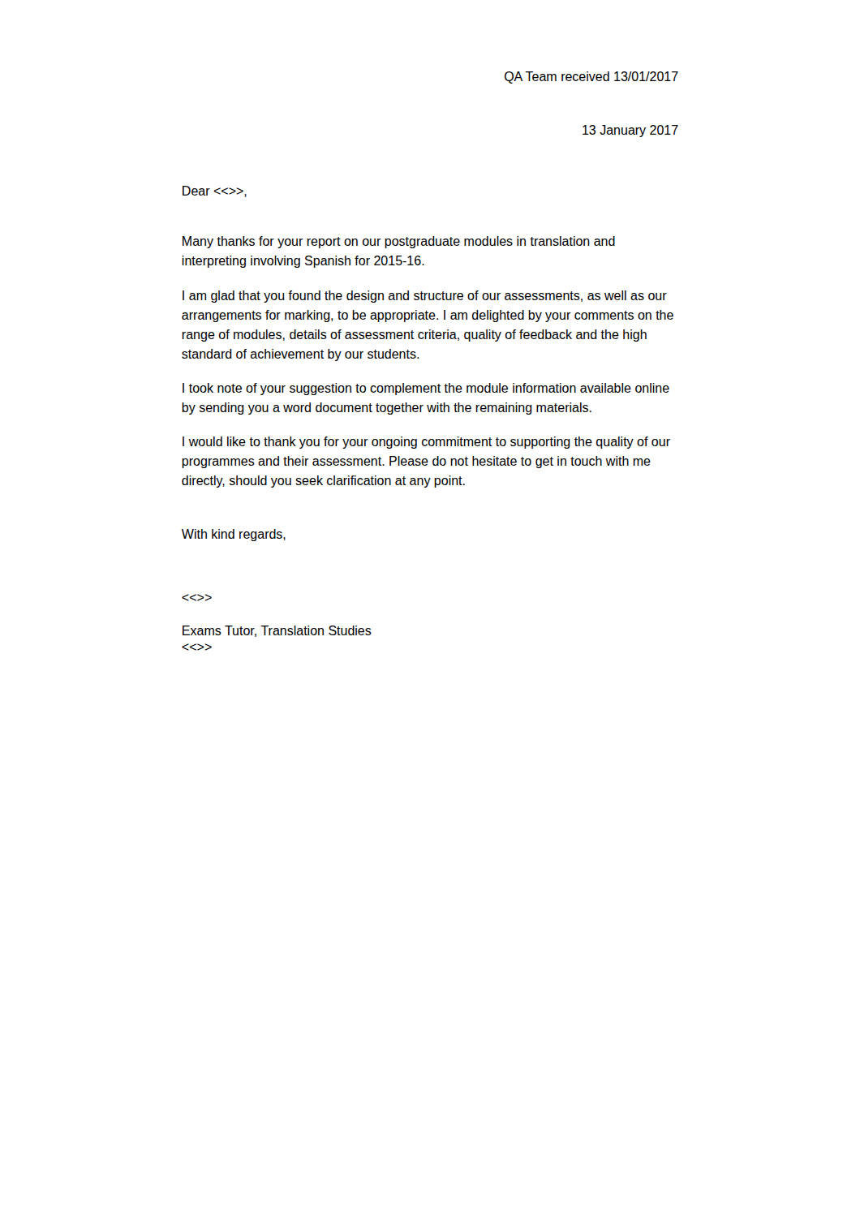QA Team received 13/01/2017
13 January 2017
Dear <<>>,
Many thanks for your report on our postgraduate modules in translation and interpreting involving Spanish for 2015-16.
I am glad that you found the design and structure of our assessments, as well as our arrangements for marking, to be appropriate. I am delighted by your comments on the range of modules, details of assessment criteria, quality of feedback and the high standard of achievement by our students.
I took note of your suggestion to complement the module information available online by sending you a word document together with the remaining materials.
I would like to thank you for your ongoing commitment to supporting the quality of our programmes and their assessment. Please do not hesitate to get in touch with me directly, should you seek clarification at any point.
With kind regards,
<<>>
Exams Tutor, Translation Studies
<<>>